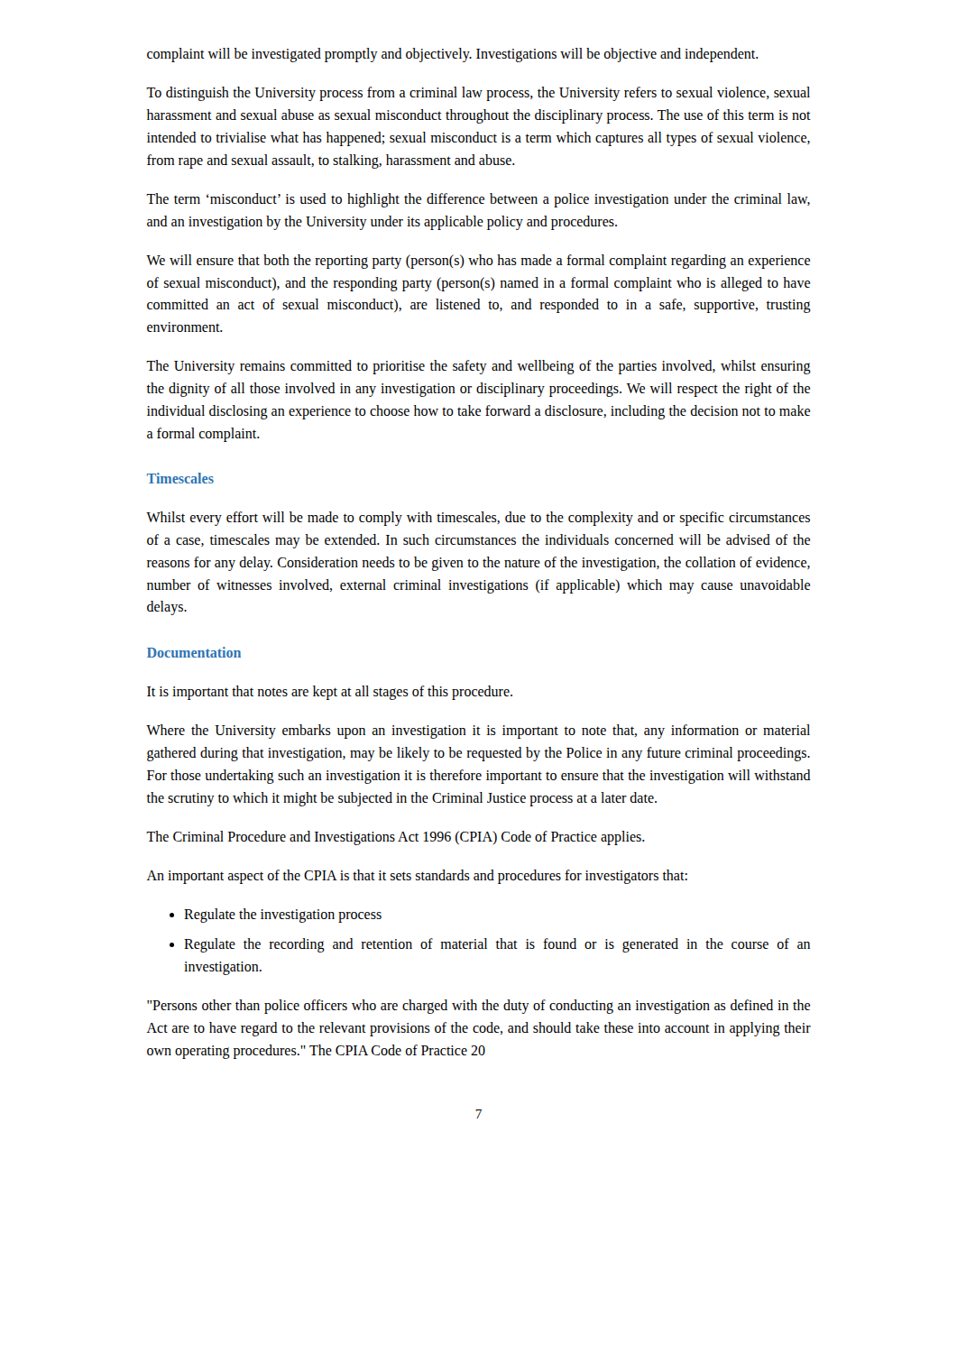complaint will be investigated promptly and objectively. Investigations will be objective and independent.
To distinguish the University process from a criminal law process, the University refers to sexual violence, sexual harassment and sexual abuse as sexual misconduct throughout the disciplinary process. The use of this term is not intended to trivialise what has happened; sexual misconduct is a term which captures all types of sexual violence, from rape and sexual assault, to stalking, harassment and abuse.
The term ‘misconduct’ is used to highlight the difference between a police investigation under the criminal law, and an investigation by the University under its applicable policy and procedures.
We will ensure that both the reporting party (person(s) who has made a formal complaint regarding an experience of sexual misconduct), and the responding party (person(s) named in a formal complaint who is alleged to have committed an act of sexual misconduct), are listened to, and responded to in a safe, supportive, trusting environment.
The University remains committed to prioritise the safety and wellbeing of the parties involved, whilst ensuring the dignity of all those involved in any investigation or disciplinary proceedings. We will respect the right of the individual disclosing an experience to choose how to take forward a disclosure, including the decision not to make a formal complaint.
Timescales
Whilst every effort will be made to comply with timescales, due to the complexity and or specific circumstances of a case, timescales may be extended. In such circumstances the individuals concerned will be advised of the reasons for any delay. Consideration needs to be given to the nature of the investigation, the collation of evidence, number of witnesses involved, external criminal investigations (if applicable) which may cause unavoidable delays.
Documentation
It is important that notes are kept at all stages of this procedure.
Where the University embarks upon an investigation it is important to note that, any information or material gathered during that investigation, may be likely to be requested by the Police in any future criminal proceedings. For those undertaking such an investigation it is therefore important to ensure that the investigation will withstand the scrutiny to which it might be subjected in the Criminal Justice process at a later date.
The Criminal Procedure and Investigations Act 1996 (CPIA) Code of Practice applies.
An important aspect of the CPIA is that it sets standards and procedures for investigators that:
Regulate the investigation process
Regulate the recording and retention of material that is found or is generated in the course of an investigation.
"Persons other than police officers who are charged with the duty of conducting an investigation as defined in the Act are to have regard to the relevant provisions of the code, and should take these into account in applying their own operating procedures." The CPIA Code of Practice 20
7